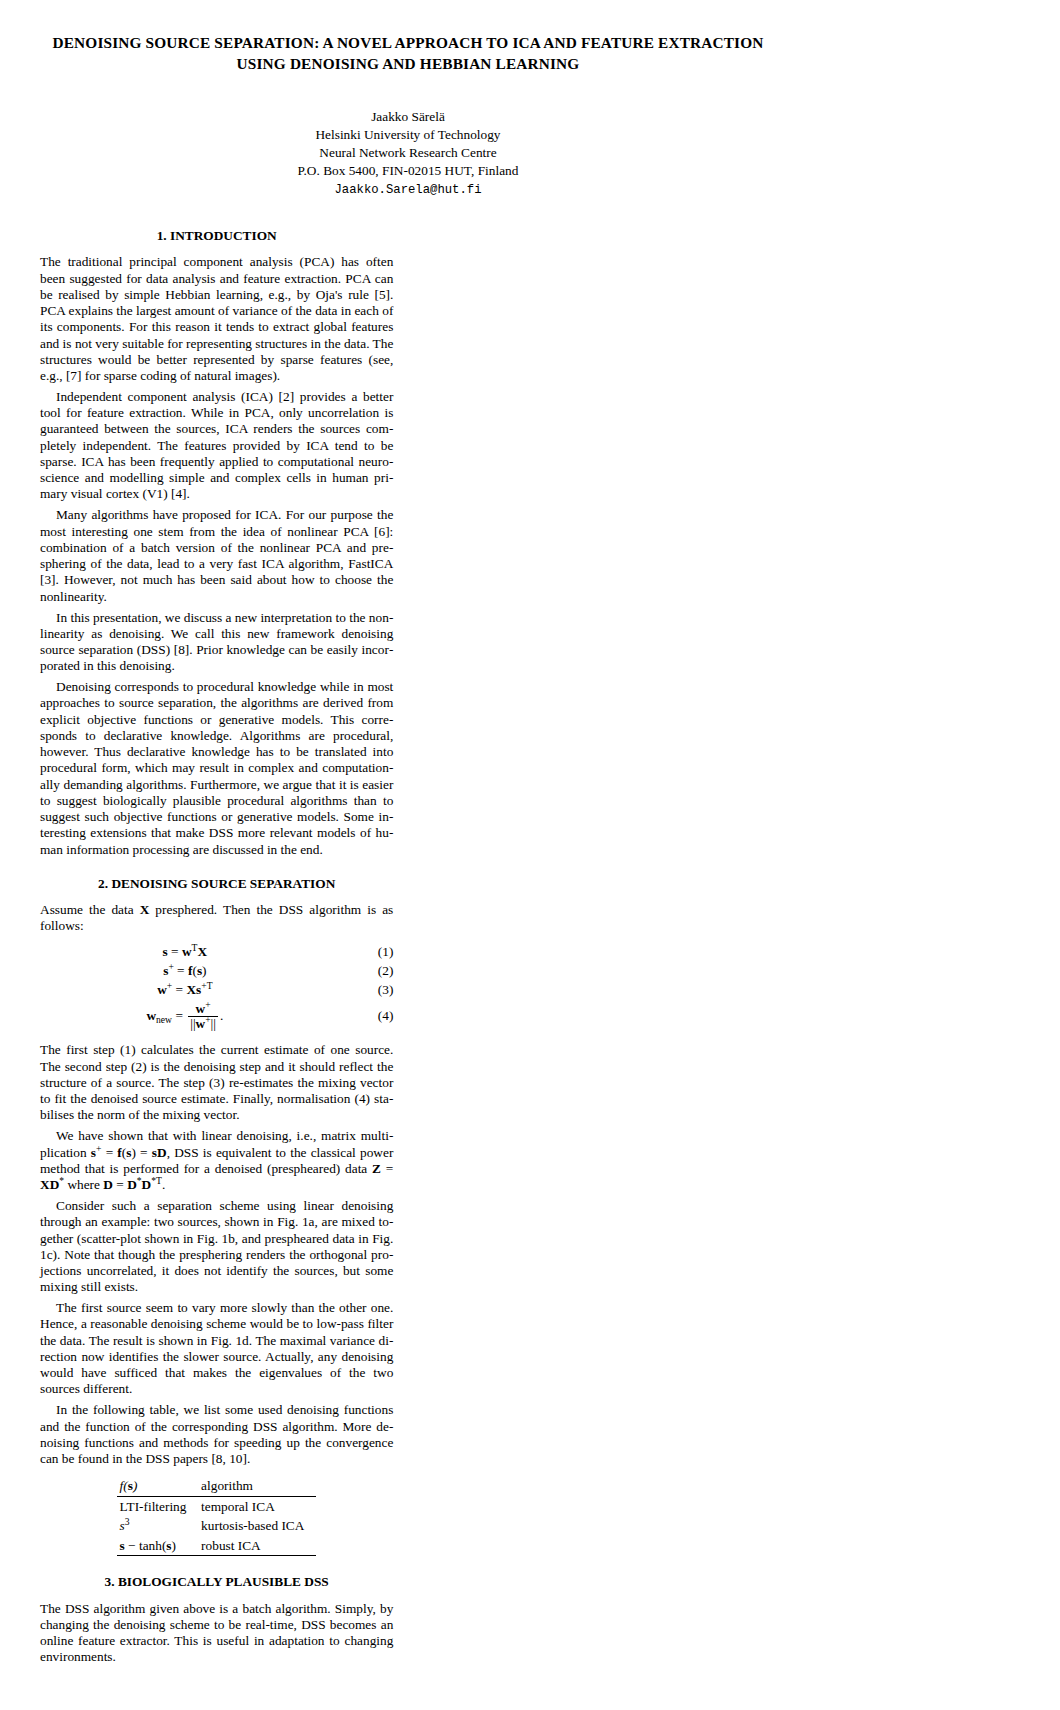Denoising Source Separation: A Novel Approach to ICA and Feature Extraction Using Denoising and Hebbian Learning
Jaakko Särelä Helsinki University of Technology Neural Network Research Centre P.O. Box 5400, FIN-02015 HUT, Finland Jaakko.Sarela@hut.fi
1. Introduction
The traditional principal component analysis (PCA) has often been suggested for data analysis and feature extraction. PCA can be realised by simple Hebbian learning, e.g., by Oja's rule [5]. PCA explains the largest amount of variance of the data in each of its components. For this reason it tends to extract global features and is not very suitable for representing structures in the data. The structures would be better represented by sparse features (see, e.g., [7] for sparse coding of natural images).
Independent component analysis (ICA) [2] provides a better tool for feature extraction. While in PCA, only uncorrelation is guaranteed between the sources, ICA renders the sources completely independent. The features provided by ICA tend to be sparse. ICA has been frequently applied to computational neuroscience and modelling simple and complex cells in human primary visual cortex (V1) [4].
Many algorithms have proposed for ICA. For our purpose the most interesting one stem from the idea of nonlinear PCA [6]: combination of a batch version of the nonlinear PCA and presphering of the data, lead to a very fast ICA algorithm, FastICA [3]. However, not much has been said about how to choose the nonlinearity.
In this presentation, we discuss a new interpretation to the nonlinearity as denoising. We call this new framework denoising source separation (DSS) [8]. Prior knowledge can be easily incorporated in this denoising.
Denoising corresponds to procedural knowledge while in most approaches to source separation, the algorithms are derived from explicit objective functions or generative models. This corresponds to declarative knowledge. Algorithms are procedural, however. Thus declarative knowledge has to be translated into procedural form, which may result in complex and computationally demanding algorithms. Furthermore, we argue that it is easier to suggest biologically plausible procedural algorithms than to suggest such objective functions or generative models. Some interesting extensions that make DSS more relevant models of human information processing are discussed in the end.
2. Denoising Source Separation
Assume the data X presphered. Then the DSS algorithm is as follows:
| s = w T X | (1) |
| s + = f ( s ) | (2) |
| w + = X s + T | (3) |
| w new = w + // w + // . | (4) |
The first step (1) calculates the current estimate of one source. The second step (2) is the denoising step and it should reflect the structure of a source. The step (3) re-estimates the mixing vector to fit the denoised source estimate. Finally, normalisation (4) stabilises the norm of the mixing vector.
We have shown that with linear denoising, i.e., matrix multiplication s+ = f(s) = sD, DSS is equivalent to the classical power method that is performed for a denoised (prespheared) data Z = XD* where D = D*D*T.
Consider such a separation scheme using linear denoising through an example: two sources, shown in Fig. 1a, are mixed together (scatter-plot shown in Fig. 1b, and prespheared data in Fig. 1c). Note that though the presphering renders the orthogonal projections uncorrelated, it does not identify the sources, but some mixing still exists.
The first source seem to vary more slowly than the other one. Hence, a reasonable denoising scheme would be to low-pass filter the data. The result is shown in Fig. 1d. The maximal variance direction now identifies the slower source. Actually, any denoising would have sufficed that makes the eigenvalues of the two sources different.
In the following table, we list some used denoising functions and the function of the corresponding DSS algorithm. More denoising functions and methods for speeding up the convergence can be found in the DSS papers [8, 10].
| f ( s ) | algorithm |
| --- | --- |
| LTI-filtering | temporal ICA |
| s 3 | kurtosis-based ICA |
| s − tanh( s ) | robust ICA |
3. Biologically Plausible DSS
The DSS algorithm given above is a batch algorithm. Simply, by changing the denoising scheme to be real-time, DSS becomes an online feature extractor. This is useful in adaptation to changing environments.